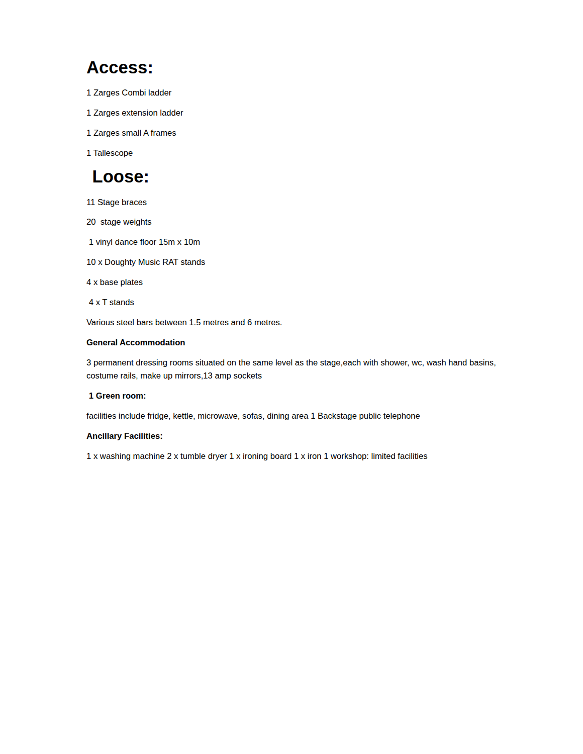Access:
1 Zarges Combi ladder
1 Zarges extension ladder
1 Zarges small A frames
1 Tallescope
Loose:
11 Stage braces
20 stage weights
1 vinyl dance floor 15m x 10m
10 x Doughty Music RAT stands
4 x base plates
4 x T stands
Various steel bars between 1.5 metres and 6 metres.
General Accommodation
3 permanent dressing rooms situated on the same level as the stage,each with shower, wc, wash hand basins, costume rails, make up mirrors,13 amp sockets
1 Green room:
facilities include fridge, kettle, microwave, sofas, dining area 1 Backstage public telephone
Ancillary Facilities:
1 x washing machine 2 x tumble dryer 1 x ironing board 1 x iron 1 workshop: limited facilities